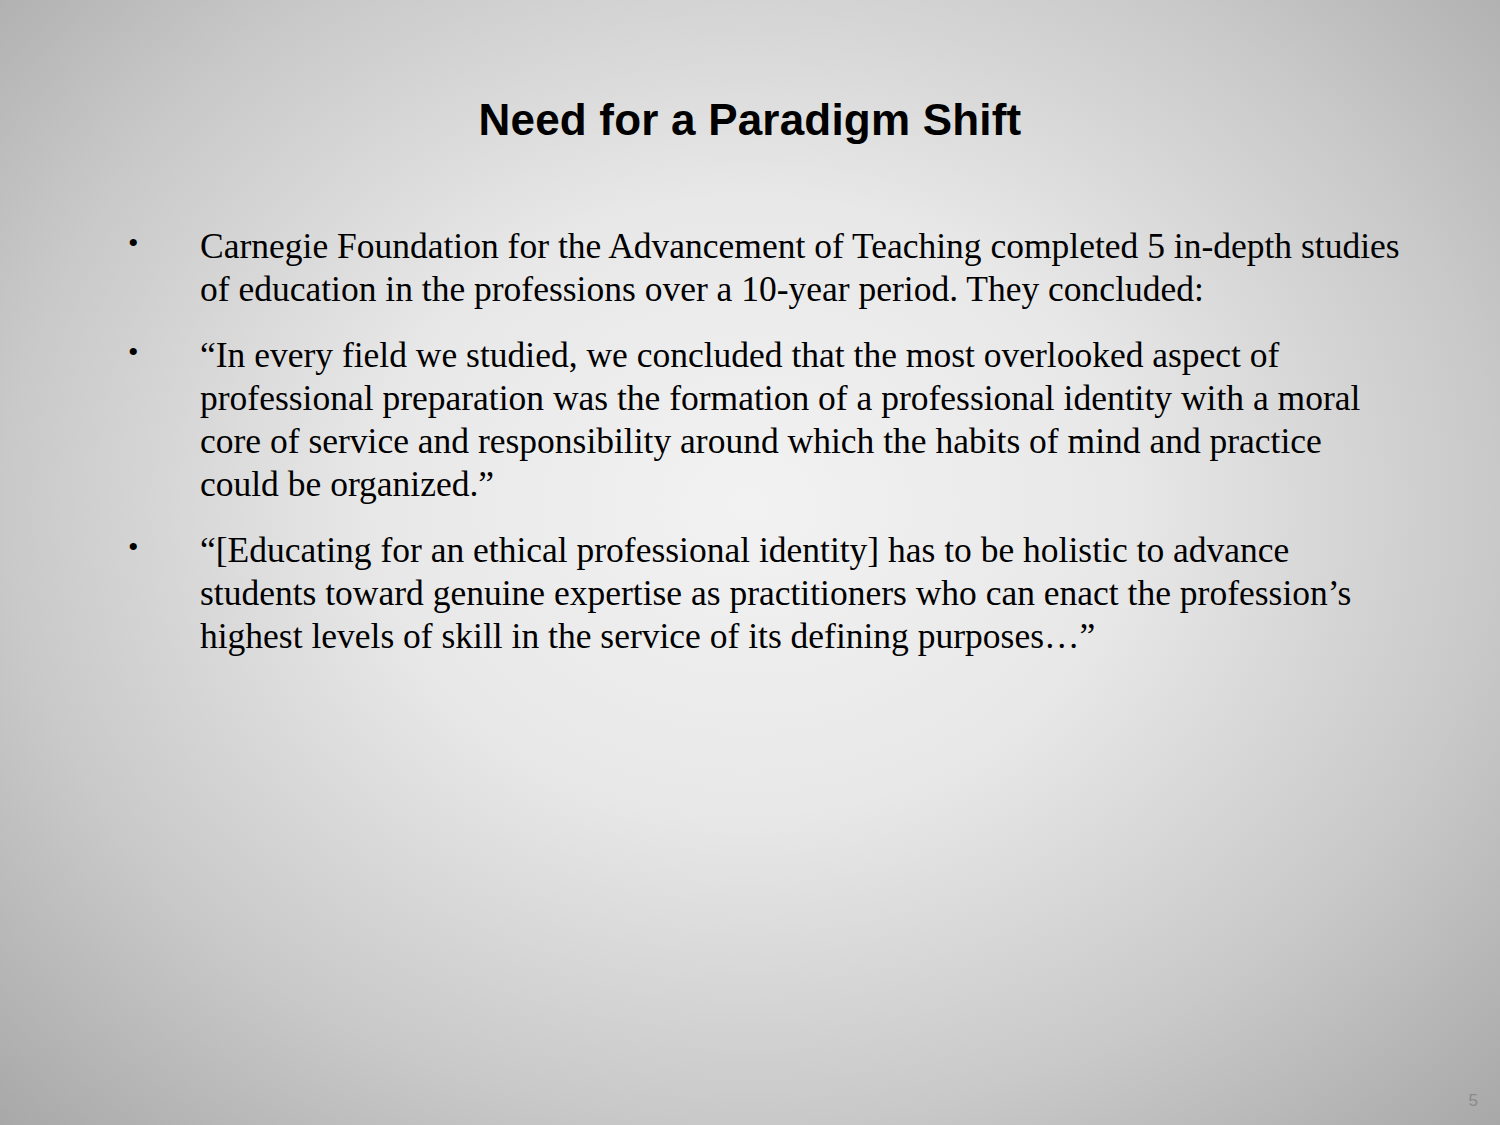Need for a Paradigm Shift
Carnegie Foundation for the Advancement of Teaching completed 5 in-depth studies of education in the professions over a 10-year period. They concluded:
“In every field we studied, we concluded that the most overlooked aspect of professional preparation was the formation of a professional identity with a moral core of service and responsibility around which the habits of mind and practice could be organized.”
“[Educating for an ethical professional identity] has to be holistic to advance students toward genuine expertise as practitioners who can enact the profession’s highest levels of skill in the service of its defining purposes…”
5